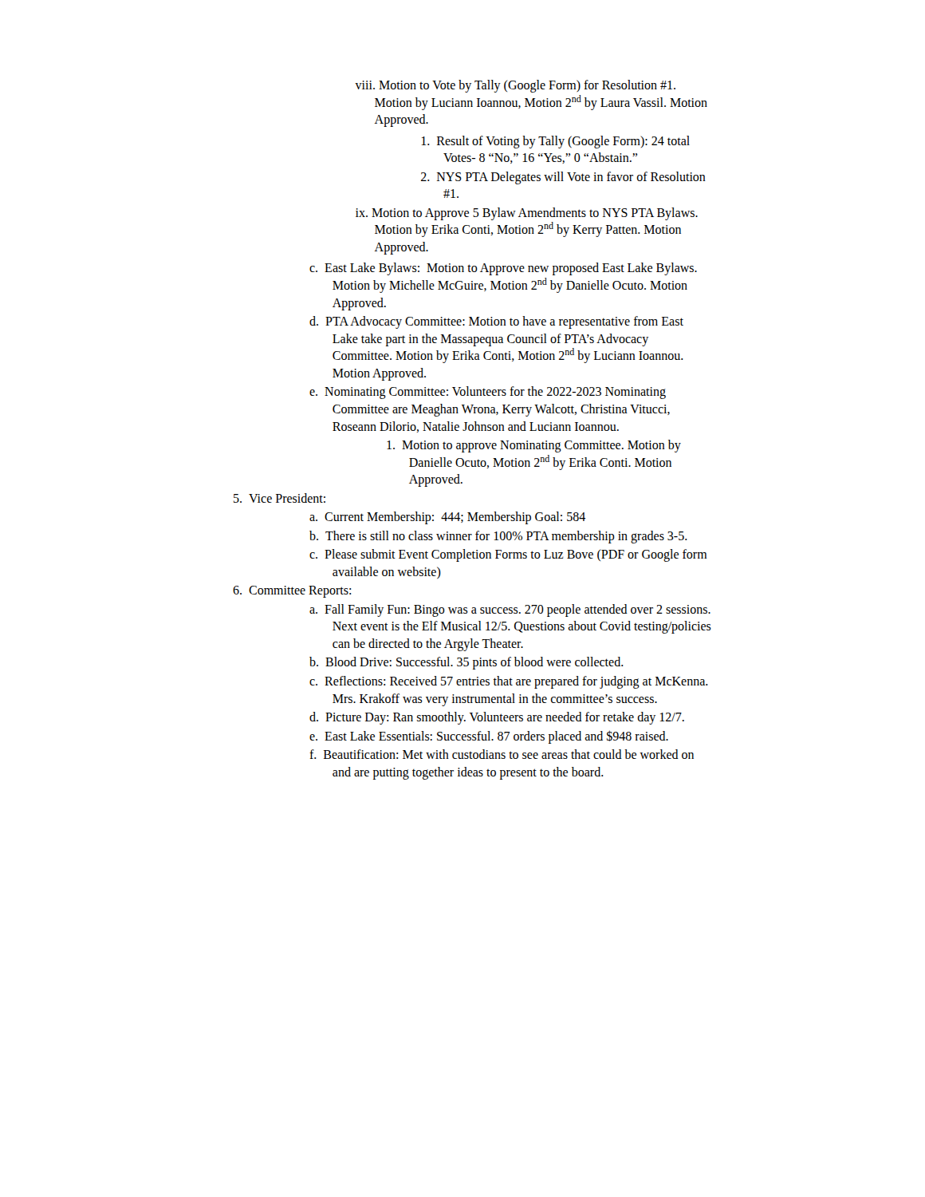viii. Motion to Vote by Tally (Google Form) for Resolution #1. Motion by Luciann Ioannou, Motion 2nd by Laura Vassil. Motion Approved.
1. Result of Voting by Tally (Google Form): 24 total Votes- 8 “No,” 16 “Yes,” 0 “Abstain.”
2. NYS PTA Delegates will Vote in favor of Resolution #1.
ix. Motion to Approve 5 Bylaw Amendments to NYS PTA Bylaws. Motion by Erika Conti, Motion 2nd by Kerry Patten. Motion Approved.
c. East Lake Bylaws: Motion to Approve new proposed East Lake Bylaws. Motion by Michelle McGuire, Motion 2nd by Danielle Ocuto. Motion Approved.
d. PTA Advocacy Committee: Motion to have a representative from East Lake take part in the Massapequa Council of PTA’s Advocacy Committee. Motion by Erika Conti, Motion 2nd by Luciann Ioannou. Motion Approved.
e. Nominating Committee: Volunteers for the 2022-2023 Nominating Committee are Meaghan Wrona, Kerry Walcott, Christina Vitucci, Roseann Dilorio, Natalie Johnson and Luciann Ioannou.
1. Motion to approve Nominating Committee. Motion by Danielle Ocuto, Motion 2nd by Erika Conti. Motion Approved.
5. Vice President:
a. Current Membership: 444; Membership Goal: 584
b. There is still no class winner for 100% PTA membership in grades 3-5.
c. Please submit Event Completion Forms to Luz Bove (PDF or Google form available on website)
6. Committee Reports:
a. Fall Family Fun: Bingo was a success. 270 people attended over 2 sessions. Next event is the Elf Musical 12/5. Questions about Covid testing/policies can be directed to the Argyle Theater.
b. Blood Drive: Successful. 35 pints of blood were collected.
c. Reflections: Received 57 entries that are prepared for judging at McKenna. Mrs. Krakoff was very instrumental in the committee’s success.
d. Picture Day: Ran smoothly. Volunteers are needed for retake day 12/7.
e. East Lake Essentials: Successful. 87 orders placed and $948 raised.
f. Beautification: Met with custodians to see areas that could be worked on and are putting together ideas to present to the board.